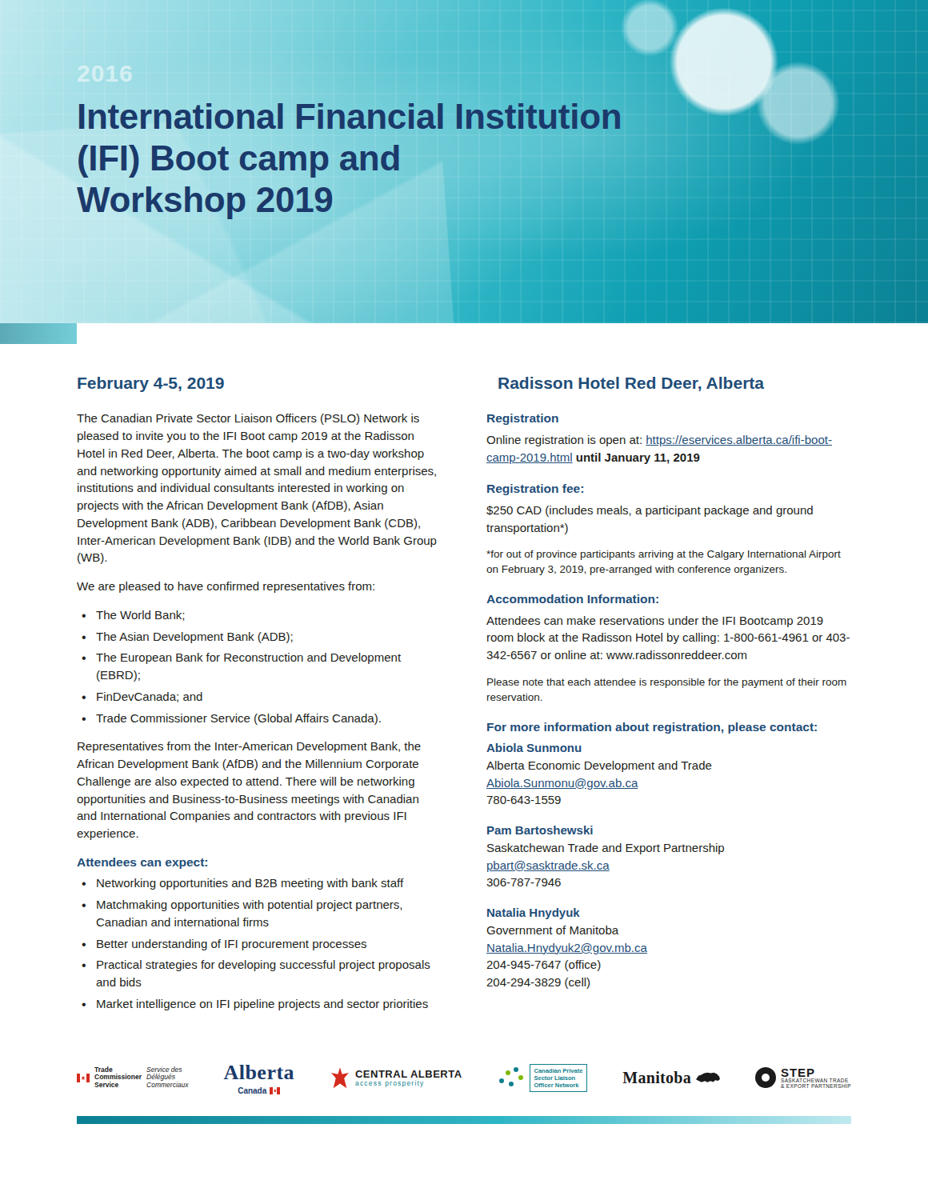2016
International Financial Institution
(IFI) Boot camp and
Workshop 2019
February 4-5, 2019
The Canadian Private Sector Liaison Officers (PSLO) Network is pleased to invite you to the IFI Boot camp 2019 at the Radisson Hotel in Red Deer, Alberta. The boot camp is a two-day workshop and networking opportunity aimed at small and medium enterprises, institutions and individual consultants interested in working on projects with the African Development Bank (AfDB), Asian Development Bank (ADB), Caribbean Development Bank (CDB), Inter-American Development Bank (IDB) and the World Bank Group (WB).
We are pleased to have confirmed representatives from:
The World Bank;
The Asian Development Bank (ADB);
The European Bank for Reconstruction and Development (EBRD);
FinDevCanada; and
Trade Commissioner Service (Global Affairs Canada).
Representatives from the Inter-American Development Bank, the African Development Bank (AfDB) and the Millennium Corporate Challenge are also expected to attend. There will be networking opportunities and Business-to-Business meetings with Canadian and International Companies and contractors with previous IFI experience.
Attendees can expect:
Networking opportunities and B2B meeting with bank staff
Matchmaking opportunities with potential project partners, Canadian and international firms
Better understanding of IFI procurement processes
Practical strategies for developing successful project proposals and bids
Market intelligence on IFI pipeline projects and sector priorities
Radisson Hotel Red Deer, Alberta
Registration
Online registration is open at: https://eservices.alberta.ca/ifi-boot-camp-2019.html until January 11, 2019
Registration fee:
$250 CAD (includes meals, a participant package and ground transportation*)
*for out of province participants arriving at the Calgary International Airport on February 3, 2019, pre-arranged with conference organizers.
Accommodation Information:
Attendees can make reservations under the IFI Bootcamp 2019 room block at the Radisson Hotel by calling: 1-800-661-4961 or 403-342-6567 or online at: www.radissonreddeer.com
Please note that each attendee is responsible for the payment of their room reservation.
For more information about registration, please contact:
Abiola Sunmonu Alberta Economic Development and Trade Abiola.Sunmonu@gov.ab.ca 780-643-1559
Pam Bartoshewski Saskatchewan Trade and Export Partnership pbart@sasktrade.sk.ca 306-787-7946
Natalia Hnydyuk Government of Manitoba Natalia.Hnydyuk2@gov.mb.ca 204-945-7647 (office) 204-294-3829 (cell)
Trade Commissioner Service
Service des Délégués Commerciaux
Alberta Canada
CENTRAL ALBERTA access prosperity
Canadian Private
Sector Liaison
Officer Network
Manitoba
STEP SASKATCHEWAN TRADE
& EXPORT PARTNERSHIP